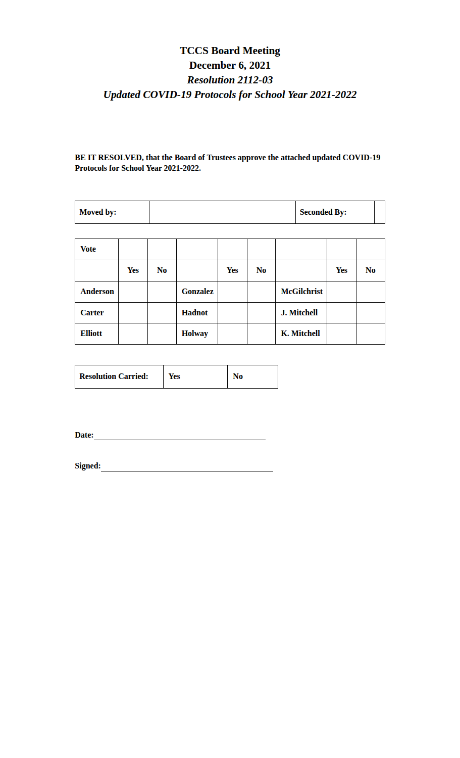TCCS Board Meeting
December 6, 2021
Resolution 2112-03
Updated COVID-19 Protocols for School Year 2021-2022
BE IT RESOLVED, that the Board of Trustees approve the attached updated COVID-19 Protocols for School Year 2021-2022.
| Moved by: | | Seconded By: | |
| Vote | | | | | | | | |
| | Yes | No | | Yes | No | | Yes | No |
| Anderson | | | Gonzalez | | | McGilchrist | | |
| Carter | | | Hadnot | | | J. Mitchell | | |
| Elliott | | | Holway | | | K. Mitchell | | |
| Resolution Carried: | Yes | No |
Date:
Signed: